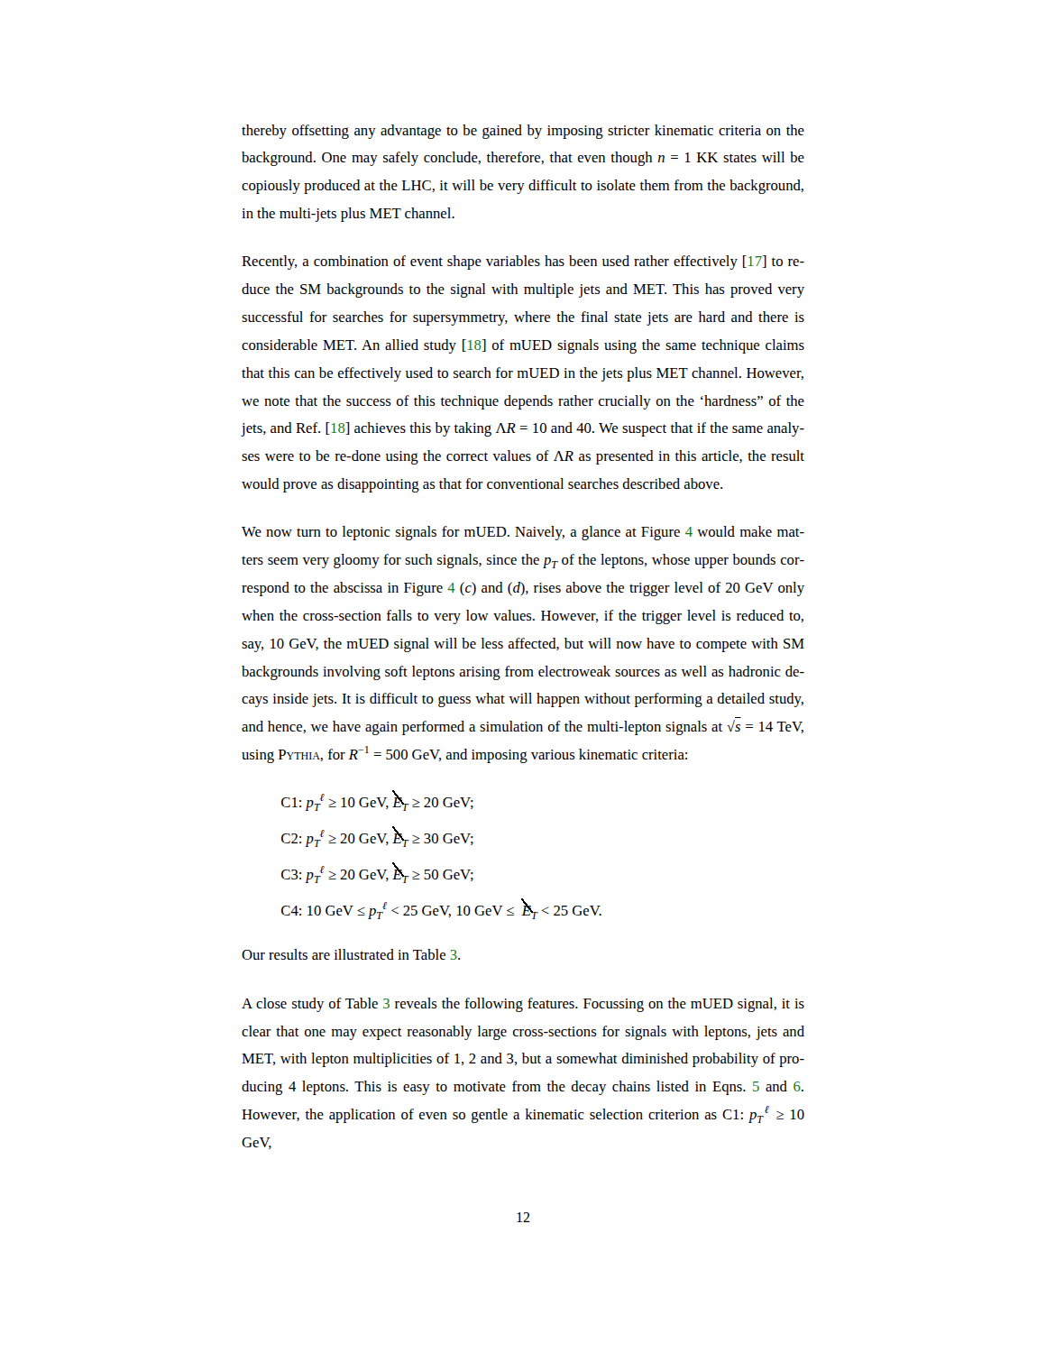thereby offsetting any advantage to be gained by imposing stricter kinematic criteria on the background. One may safely conclude, therefore, that even though n = 1 KK states will be copiously produced at the LHC, it will be very difficult to isolate them from the background, in the multi-jets plus MET channel.
Recently, a combination of event shape variables has been used rather effectively [17] to reduce the SM backgrounds to the signal with multiple jets and MET. This has proved very successful for searches for supersymmetry, where the final state jets are hard and there is considerable MET. An allied study [18] of mUED signals using the same technique claims that this can be effectively used to search for mUED in the jets plus MET channel. However, we note that the success of this technique depends rather crucially on the ‘hardness” of the jets, and Ref. [18] achieves this by taking ΛR = 10 and 40. We suspect that if the same analyses were to be re-done using the correct values of ΛR as presented in this article, the result would prove as disappointing as that for conventional searches described above.
We now turn to leptonic signals for mUED. Naively, a glance at Figure 4 would make matters seem very gloomy for such signals, since the pT of the leptons, whose upper bounds correspond to the abscissa in Figure 4 (c) and (d), rises above the trigger level of 20 GeV only when the cross-section falls to very low values. However, if the trigger level is reduced to, say, 10 GeV, the mUED signal will be less affected, but will now have to compete with SM backgrounds involving soft leptons arising from electroweak sources as well as hadronic decays inside jets. It is difficult to guess what will happen without performing a detailed study, and hence, we have again performed a simulation of the multi-lepton signals at √s = 14 TeV, using Pythia, for R−1 = 500 GeV, and imposing various kinematic criteria:
C1: pTℓ ≥ 10 GeV, ET ≥ 20 GeV;
C2: pTℓ ≥ 20 GeV, ET ≥ 30 GeV;
C3: pTℓ ≥ 20 GeV, ET ≥ 50 GeV;
C4: 10 GeV ≤ pTℓ < 25 GeV, 10 GeV ≤ ET < 25 GeV.
Our results are illustrated in Table 3.
A close study of Table 3 reveals the following features. Focussing on the mUED signal, it is clear that one may expect reasonably large cross-sections for signals with leptons, jets and MET, with lepton multiplicities of 1, 2 and 3, but a somewhat diminished probability of producing 4 leptons. This is easy to motivate from the decay chains listed in Eqns. 5 and 6. However, the application of even so gentle a kinematic selection criterion as C1: pTℓ ≥ 10 GeV,
12